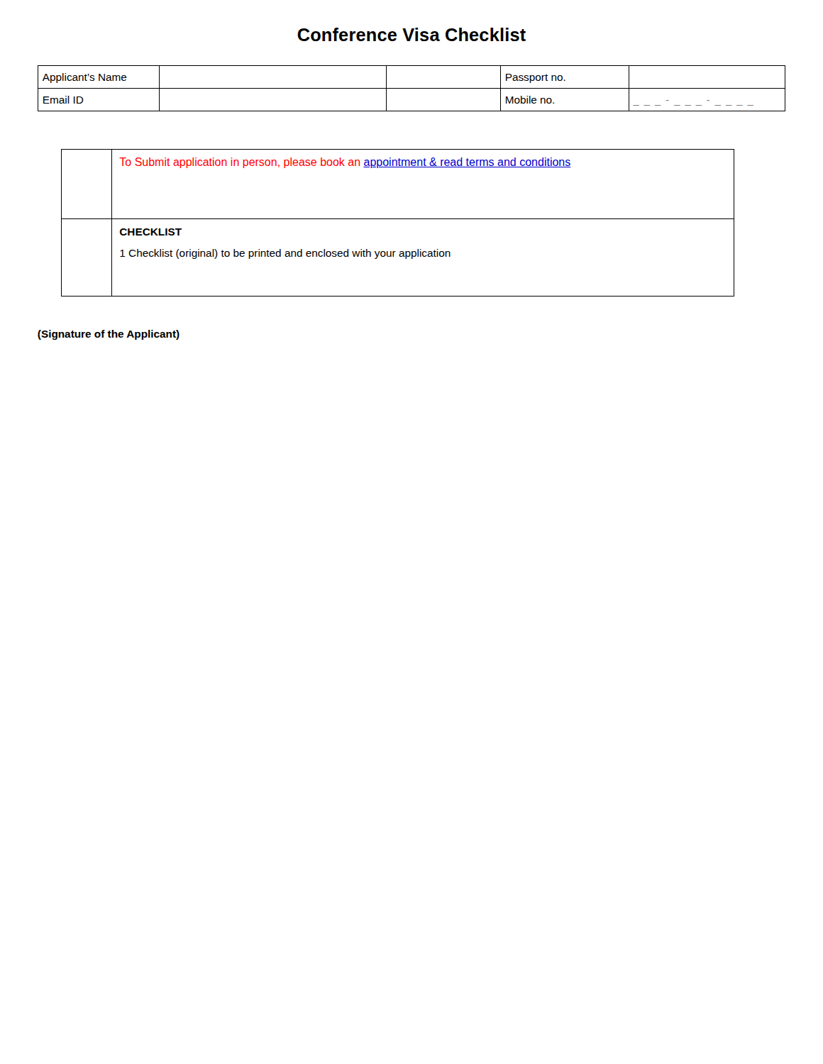Conference Visa Checklist
| Applicant’s Name | | | Passport no. | |
| Email ID | | | Mobile no. | _ _ _ - _ _ _ - _ _ _ _ |
| | To Submit application in person, please book an appointment & read terms and conditions |
| | CHECKLIST 1 Checklist (original) to be printed and enclosed with your application |
(Signature of the Applicant)